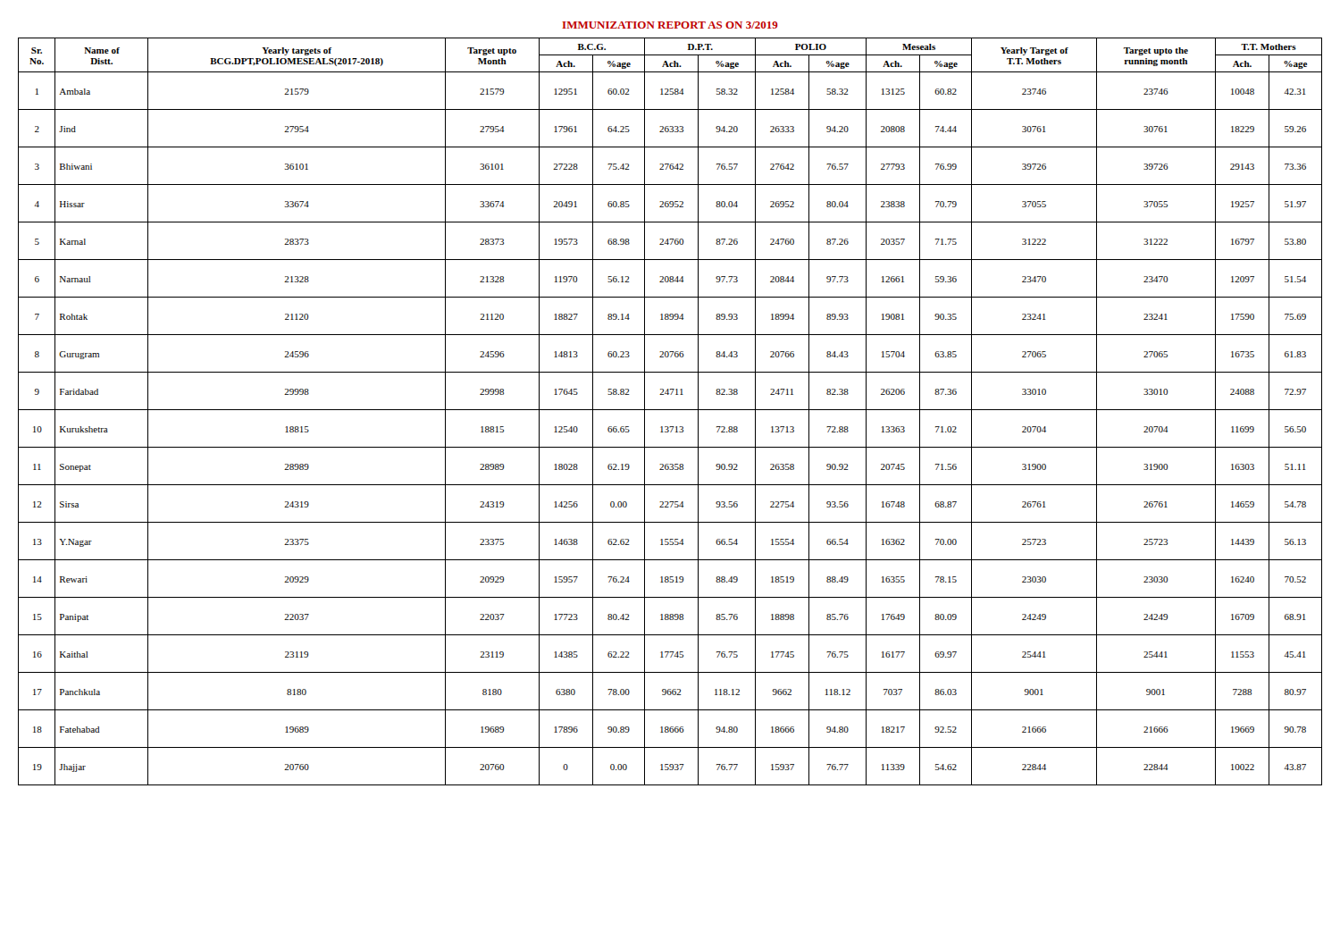IMMUNIZATION REPORT AS ON 3/2019
| Sr. No. | Name of Distt. | Yearly targets of BCG.DPT,POLIOMESEALS(2017-2018) | Target upto Month | B.C.G. | D.P.T. | POLIO | Meseals | Yearly Target of T.T. Mothers | Target upto the running month | T.T. Mothers |
| --- | --- | --- | --- | --- | --- | --- | --- | --- | --- | --- |
| Ach. | %age | Ach. | %age | Ach. | %age | Ach. | %age | Ach. | %age |
| 1 | Ambala | 21579 | 21579 | 12951 | 60.02 | 12584 | 58.32 | 12584 | 58.32 | 13125 | 60.82 | 23746 | 23746 | 10048 | 42.31 |
| 2 | Jind | 27954 | 27954 | 17961 | 64.25 | 26333 | 94.20 | 26333 | 94.20 | 20808 | 74.44 | 30761 | 30761 | 18229 | 59.26 |
| 3 | Bhiwani | 36101 | 36101 | 27228 | 75.42 | 27642 | 76.57 | 27642 | 76.57 | 27793 | 76.99 | 39726 | 39726 | 29143 | 73.36 |
| 4 | Hissar | 33674 | 33674 | 20491 | 60.85 | 26952 | 80.04 | 26952 | 80.04 | 23838 | 70.79 | 37055 | 37055 | 19257 | 51.97 |
| 5 | Karnal | 28373 | 28373 | 19573 | 68.98 | 24760 | 87.26 | 24760 | 87.26 | 20357 | 71.75 | 31222 | 31222 | 16797 | 53.80 |
| 6 | Narnaul | 21328 | 21328 | 11970 | 56.12 | 20844 | 97.73 | 20844 | 97.73 | 12661 | 59.36 | 23470 | 23470 | 12097 | 51.54 |
| 7 | Rohtak | 21120 | 21120 | 18827 | 89.14 | 18994 | 89.93 | 18994 | 89.93 | 19081 | 90.35 | 23241 | 23241 | 17590 | 75.69 |
| 8 | Gurugram | 24596 | 24596 | 14813 | 60.23 | 20766 | 84.43 | 20766 | 84.43 | 15704 | 63.85 | 27065 | 27065 | 16735 | 61.83 |
| 9 | Faridabad | 29998 | 29998 | 17645 | 58.82 | 24711 | 82.38 | 24711 | 82.38 | 26206 | 87.36 | 33010 | 33010 | 24088 | 72.97 |
| 10 | Kurukshetra | 18815 | 18815 | 12540 | 66.65 | 13713 | 72.88 | 13713 | 72.88 | 13363 | 71.02 | 20704 | 20704 | 11699 | 56.50 |
| 11 | Sonepat | 28989 | 28989 | 18028 | 62.19 | 26358 | 90.92 | 26358 | 90.92 | 20745 | 71.56 | 31900 | 31900 | 16303 | 51.11 |
| 12 | Sirsa | 24319 | 24319 | 14256 | 0.00 | 22754 | 93.56 | 22754 | 93.56 | 16748 | 68.87 | 26761 | 26761 | 14659 | 54.78 |
| 13 | Y.Nagar | 23375 | 23375 | 14638 | 62.62 | 15554 | 66.54 | 15554 | 66.54 | 16362 | 70.00 | 25723 | 25723 | 14439 | 56.13 |
| 14 | Rewari | 20929 | 20929 | 15957 | 76.24 | 18519 | 88.49 | 18519 | 88.49 | 16355 | 78.15 | 23030 | 23030 | 16240 | 70.52 |
| 15 | Panipat | 22037 | 22037 | 17723 | 80.42 | 18898 | 85.76 | 18898 | 85.76 | 17649 | 80.09 | 24249 | 24249 | 16709 | 68.91 |
| 16 | Kaithal | 23119 | 23119 | 14385 | 62.22 | 17745 | 76.75 | 17745 | 76.75 | 16177 | 69.97 | 25441 | 25441 | 11553 | 45.41 |
| 17 | Panchkula | 8180 | 8180 | 6380 | 78.00 | 9662 | 118.12 | 9662 | 118.12 | 7037 | 86.03 | 9001 | 9001 | 7288 | 80.97 |
| 18 | Fatehabad | 19689 | 19689 | 17896 | 90.89 | 18666 | 94.80 | 18666 | 94.80 | 18217 | 92.52 | 21666 | 21666 | 19669 | 90.78 |
| 19 | Jhajjar | 20760 | 20760 | 0 | 0.00 | 15937 | 76.77 | 15937 | 76.77 | 11339 | 54.62 | 22844 | 22844 | 10022 | 43.87 |